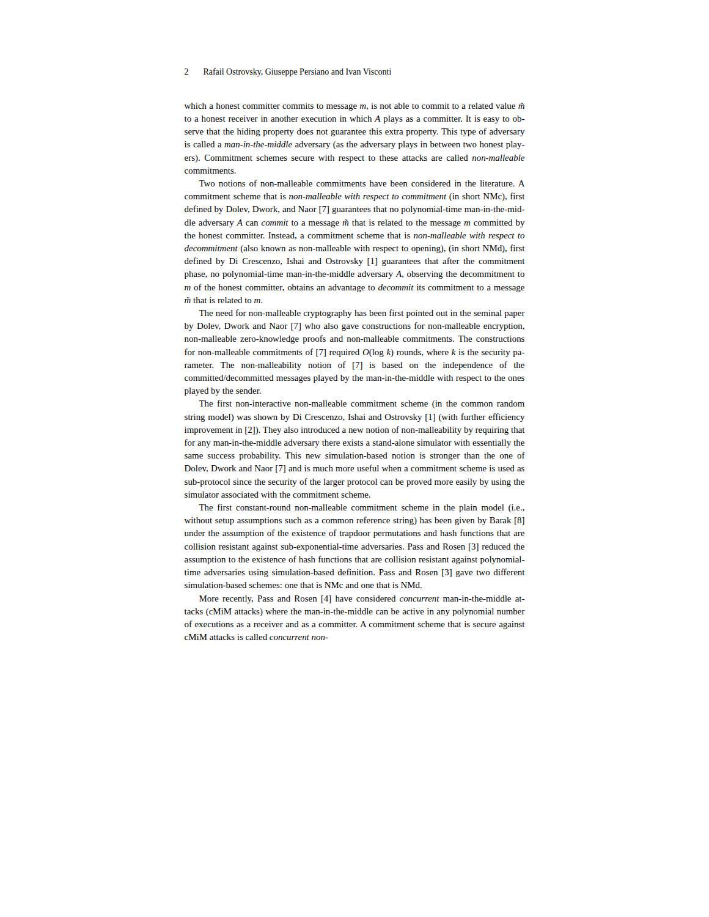2 Rafail Ostrovsky, Giuseppe Persiano and Ivan Visconti
which a honest committer commits to message m, is not able to commit to a related value m̃ to a honest receiver in another execution in which A plays as a committer. It is easy to observe that the hiding property does not guarantee this extra property. This type of adversary is called a man-in-the-middle adversary (as the adversary plays in between two honest players). Commitment schemes secure with respect to these attacks are called non-malleable commitments.
Two notions of non-malleable commitments have been considered in the literature. A commitment scheme that is non-malleable with respect to commitment (in short NMc), first defined by Dolev, Dwork, and Naor [7] guarantees that no polynomial-time man-in-the-middle adversary A can commit to a message m̃ that is related to the message m committed by the honest committer. Instead, a commitment scheme that is non-malleable with respect to decommitment (also known as non-malleable with respect to opening), (in short NMd), first defined by Di Crescenzo, Ishai and Ostrovsky [1] guarantees that after the commitment phase, no polynomial-time man-in-the-middle adversary A, observing the decommitment to m of the honest committer, obtains an advantage to decommit its commitment to a message m̃ that is related to m.
The need for non-malleable cryptography has been first pointed out in the seminal paper by Dolev, Dwork and Naor [7] who also gave constructions for non-malleable encryption, non-malleable zero-knowledge proofs and non-malleable commitments. The constructions for non-malleable commitments of [7] required O(log k) rounds, where k is the security parameter. The non-malleability notion of [7] is based on the independence of the committed/decommitted messages played by the man-in-the-middle with respect to the ones played by the sender.
The first non-interactive non-malleable commitment scheme (in the common random string model) was shown by Di Crescenzo, Ishai and Ostrovsky [1] (with further efficiency improvement in [2]). They also introduced a new notion of non-malleability by requiring that for any man-in-the-middle adversary there exists a stand-alone simulator with essentially the same success probability. This new simulation-based notion is stronger than the one of Dolev, Dwork and Naor [7] and is much more useful when a commitment scheme is used as sub-protocol since the security of the larger protocol can be proved more easily by using the simulator associated with the commitment scheme.
The first constant-round non-malleable commitment scheme in the plain model (i.e., without setup assumptions such as a common reference string) has been given by Barak [8] under the assumption of the existence of trapdoor permutations and hash functions that are collision resistant against sub-exponential-time adversaries. Pass and Rosen [3] reduced the assumption to the existence of hash functions that are collision resistant against polynomial-time adversaries using simulation-based definition. Pass and Rosen [3] gave two different simulation-based schemes: one that is NMc and one that is NMd.
More recently, Pass and Rosen [4] have considered concurrent man-in-the-middle attacks (cMiM attacks) where the man-in-the-middle can be active in any polynomial number of executions as a receiver and as a committer. A commitment scheme that is secure against cMiM attacks is called concurrent non-